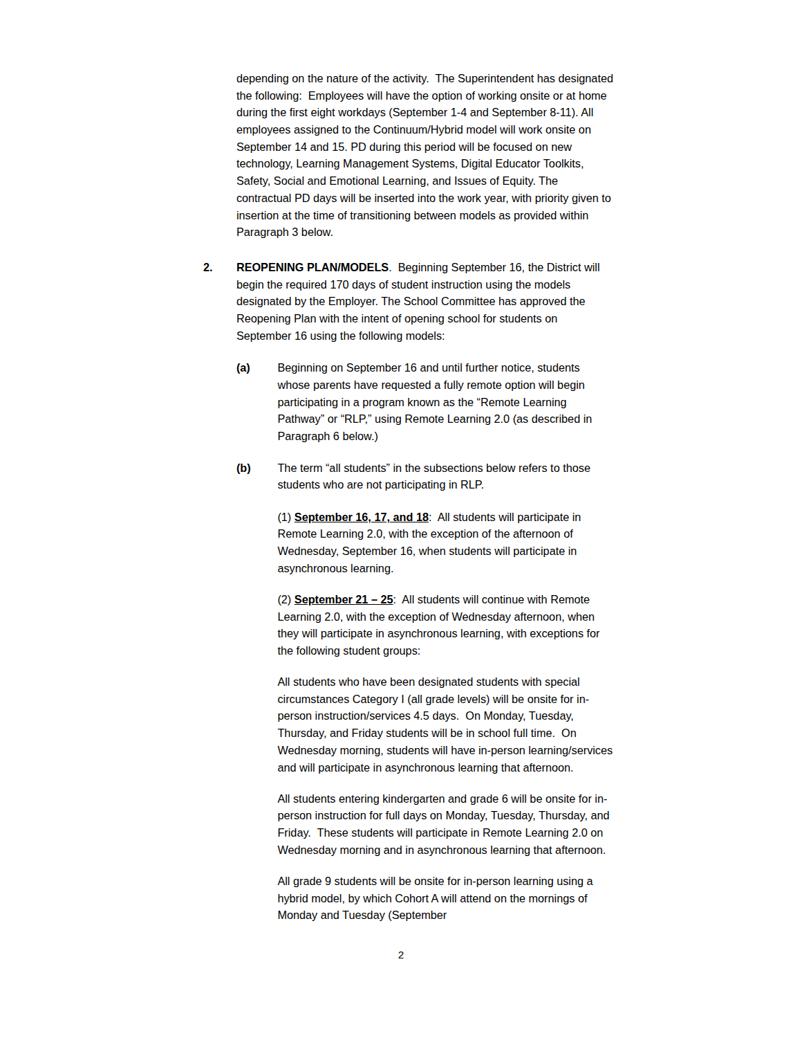depending on the nature of the activity. The Superintendent has designated the following: Employees will have the option of working onsite or at home during the first eight workdays (September 1-4 and September 8-11). All employees assigned to the Continuum/Hybrid model will work onsite on September 14 and 15. PD during this period will be focused on new technology, Learning Management Systems, Digital Educator Toolkits, Safety, Social and Emotional Learning, and Issues of Equity. The contractual PD days will be inserted into the work year, with priority given to insertion at the time of transitioning between models as provided within Paragraph 3 below.
2.
REOPENING PLAN/MODELS. Beginning September 16, the District will begin the required 170 days of student instruction using the models designated by the Employer. The School Committee has approved the Reopening Plan with the intent of opening school for students on September 16 using the following models:
(a)
Beginning on September 16 and until further notice, students whose parents have requested a fully remote option will begin participating in a program known as the “Remote Learning Pathway” or “RLP,” using Remote Learning 2.0 (as described in Paragraph 6 below.)
(b)
The term “all students” in the subsections below refers to those students who are not participating in RLP.
(1) September 16, 17, and 18: All students will participate in Remote Learning 2.0, with the exception of the afternoon of Wednesday, September 16, when students will participate in asynchronous learning.
(2) September 21 – 25: All students will continue with Remote Learning 2.0, with the exception of Wednesday afternoon, when they will participate in asynchronous learning, with exceptions for the following student groups:
All students who have been designated students with special circumstances Category I (all grade levels) will be onsite for in-person instruction/services 4.5 days. On Monday, Tuesday, Thursday, and Friday students will be in school full time. On Wednesday morning, students will have in-person learning/services and will participate in asynchronous learning that afternoon.
All students entering kindergarten and grade 6 will be onsite for in-person instruction for full days on Monday, Tuesday, Thursday, and Friday. These students will participate in Remote Learning 2.0 on Wednesday morning and in asynchronous learning that afternoon.
All grade 9 students will be onsite for in-person learning using a hybrid model, by which Cohort A will attend on the mornings of Monday and Tuesday (September
2